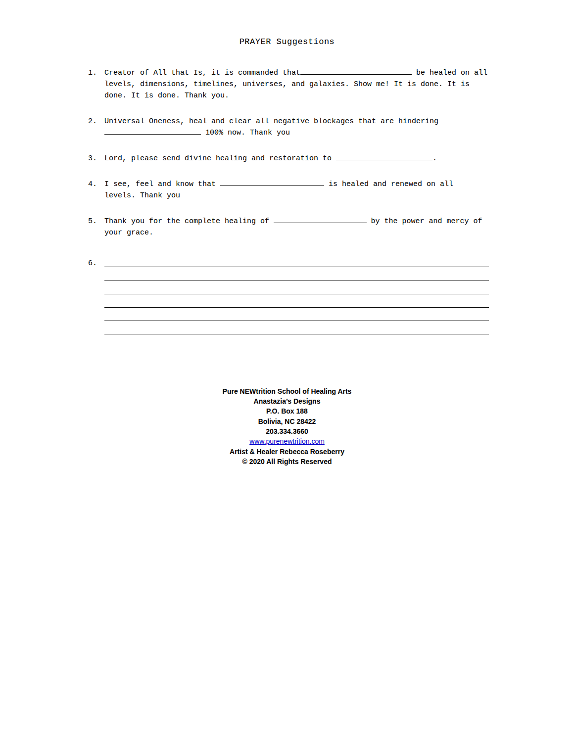PRAYER Suggestions
Creator of All that Is, it is commanded that be healed on all levels, dimensions, timelines, universes, and galaxies. Show me! It is done. It is done. It is done. Thank you.
Universal Oneness, heal and clear all negative blockages that are hindering 100% now. Thank you
Lord, please send divine healing and restoration to .
I see, feel and know that is healed and renewed on all levels. Thank you
Thank you for the complete healing of by the power and mercy of your grace.
Pure NEWtrition School of Healing Arts
Anastazia’s Designs
P.O. Box 188
Bolivia, NC 28422
203.334.3660
www.purenewtrition.com
Artist & Healer Rebecca Roseberry
© 2020 All Rights Reserved